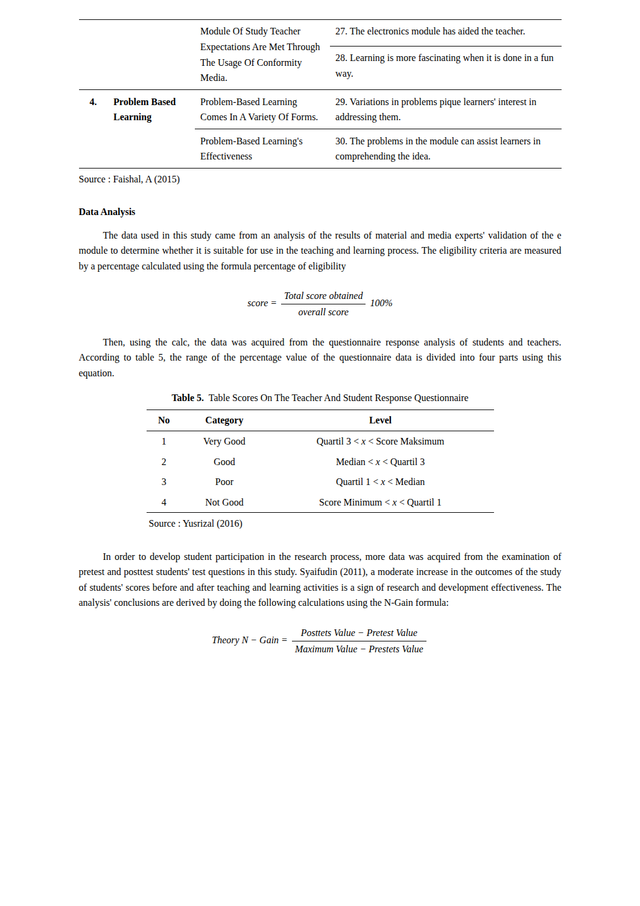| | | Module Of Study Teacher Expectations Are Met Through The Usage Of Conformity Media. | 27. The electronics module has aided the teacher. |
| | | 28. Learning is more fascinating when it is done in a fun way. |
| 4. | Problem Based Learning | Problem-Based Learning Comes In A Variety Of Forms. | 29. Variations in problems pique learners' interest in addressing them. |
| Problem-Based Learning's Effectiveness | 30. The problems in the module can assist learners in comprehending the idea. |
Source : Faishal, A (2015)
Data Analysis
The data used in this study came from an analysis of the results of material and media experts' validation of the e module to determine whether it is suitable for use in the teaching and learning process. The eligibility criteria are measured by a percentage calculated using the formula percentage of eligibility
score = Total score obtained overall score 100%
Then, using the calc, the data was acquired from the questionnaire response analysis of students and teachers. According to table 5, the range of the percentage value of the questionnaire data is divided into four parts using this equation.
Table 5. Table Scores On The Teacher And Student Response Questionnaire
| No | Category | Level |
| --- | --- | --- |
| 1 | Very Good | Quartil 3 < x < Score Maksimum |
| 2 | Good | Median < x < Quartil 3 |
| 3 | Poor | Quartil 1 < x < Median |
| 4 | Not Good | Score Minimum < x < Quartil 1 |
Source : Yusrizal (2016)
In order to develop student participation in the research process, more data was acquired from the examination of pretest and posttest students' test questions in this study. Syaifudin (2011), a moderate increase in the outcomes of the study of students' scores before and after teaching and learning activities is a sign of research and development effectiveness. The analysis' conclusions are derived by doing the following calculations using the N-Gain formula:
Theory N − Gain = Posttets Value − Pretest Value Maximum Value − Prestets Value